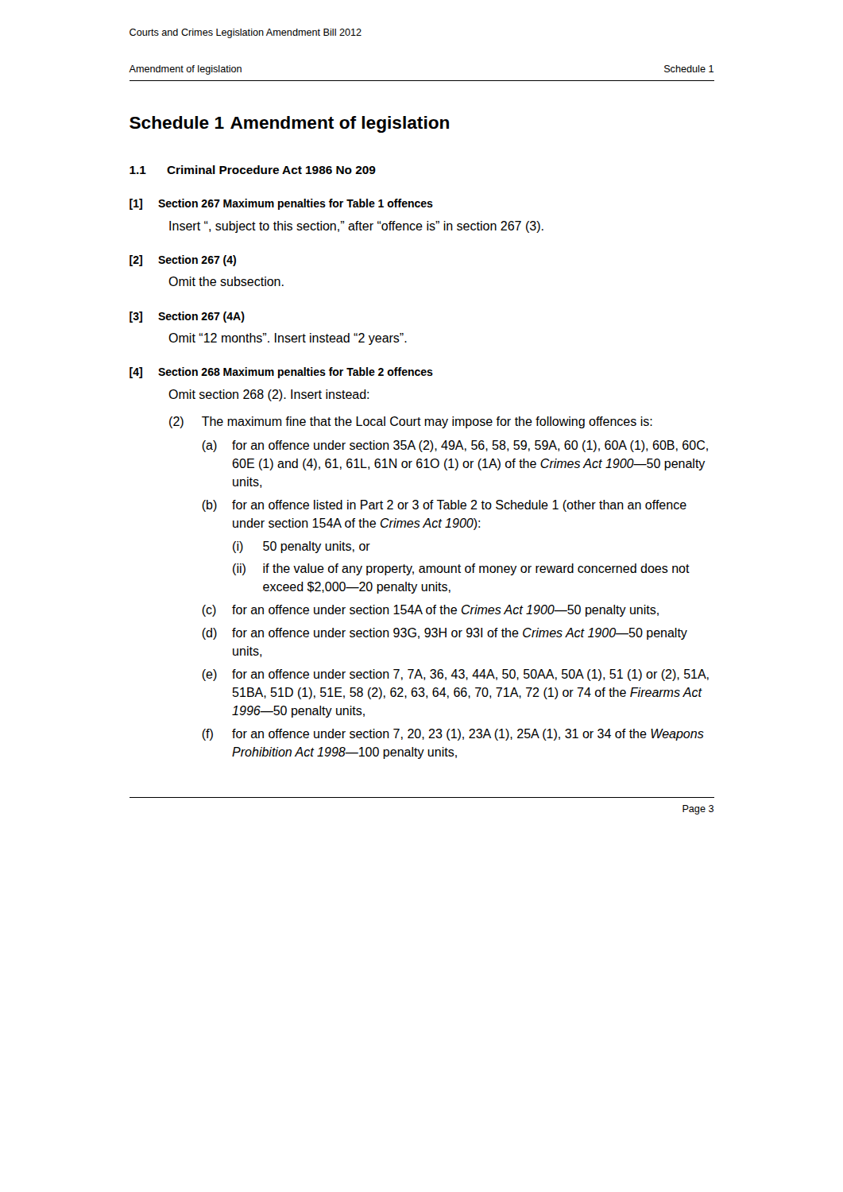Courts and Crimes Legislation Amendment Bill 2012
Amendment of legislation Schedule 1
Schedule 1 Amendment of legislation
1.1 Criminal Procedure Act 1986 No 209
[1] Section 267 Maximum penalties for Table 1 offences
Insert “, subject to this section,” after “offence is” in section 267 (3).
[2] Section 267 (4)
Omit the subsection.
[3] Section 267 (4A)
Omit “12 months”. Insert instead “2 years”.
[4] Section 268 Maximum penalties for Table 2 offences
Omit section 268 (2). Insert instead:
(2) The maximum fine that the Local Court may impose for the following offences is:
(a) for an offence under section 35A (2), 49A, 56, 58, 59, 59A, 60 (1), 60A (1), 60B, 60C, 60E (1) and (4), 61, 61L, 61N or 61O (1) or (1A) of the Crimes Act 1900—50 penalty units,
(b) for an offence listed in Part 2 or 3 of Table 2 to Schedule 1 (other than an offence under section 154A of the Crimes Act 1900):
(i) 50 penalty units, or
(ii) if the value of any property, amount of money or reward concerned does not exceed $2,000—20 penalty units,
(c) for an offence under section 154A of the Crimes Act 1900—50 penalty units,
(d) for an offence under section 93G, 93H or 93I of the Crimes Act 1900—50 penalty units,
(e) for an offence under section 7, 7A, 36, 43, 44A, 50, 50AA, 50A (1), 51 (1) or (2), 51A, 51BA, 51D (1), 51E, 58 (2), 62, 63, 64, 66, 70, 71A, 72 (1) or 74 of the Firearms Act 1996—50 penalty units,
(f) for an offence under section 7, 20, 23 (1), 23A (1), 25A (1), 31 or 34 of the Weapons Prohibition Act 1998—100 penalty units,
Page 3